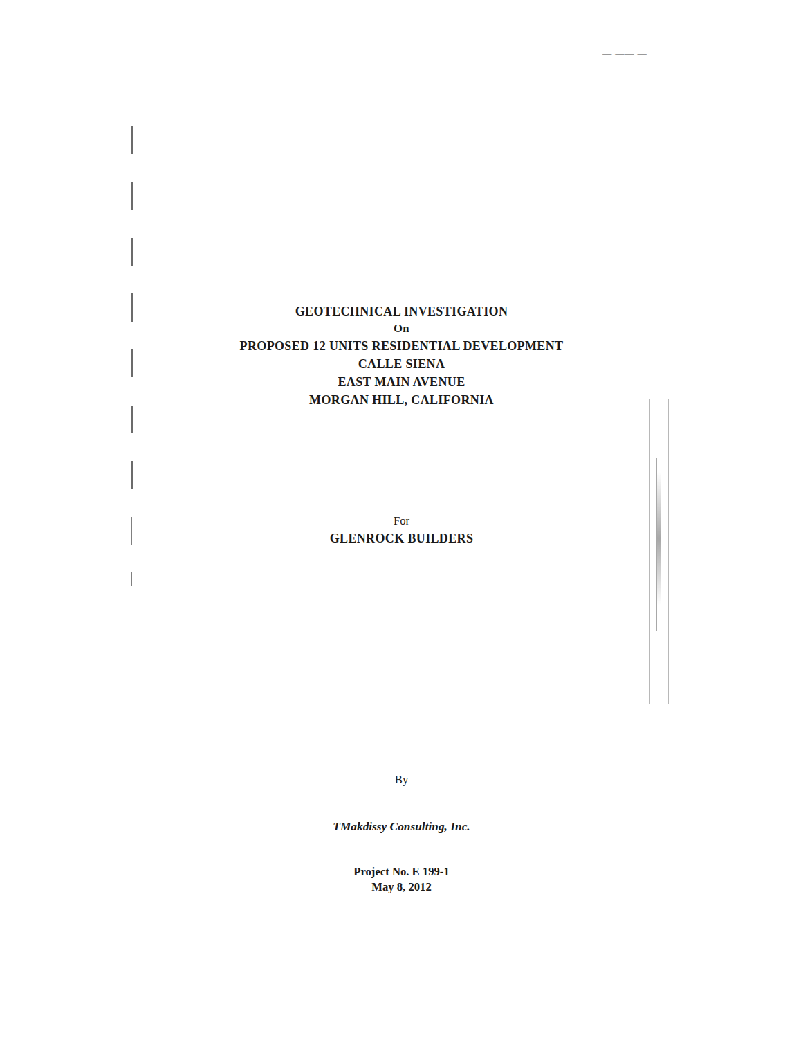— —— —
GEOTECHNICAL INVESTIGATION
On
PROPOSED 12 UNITS RESIDENTIAL DEVELOPMENT
CALLE SIENA
EAST MAIN AVENUE
MORGAN HILL, CALIFORNIA
For
GLENROCK BUILDERS
By
TMakdissy Consulting, Inc.
Project No. E 199-1
May 8, 2012